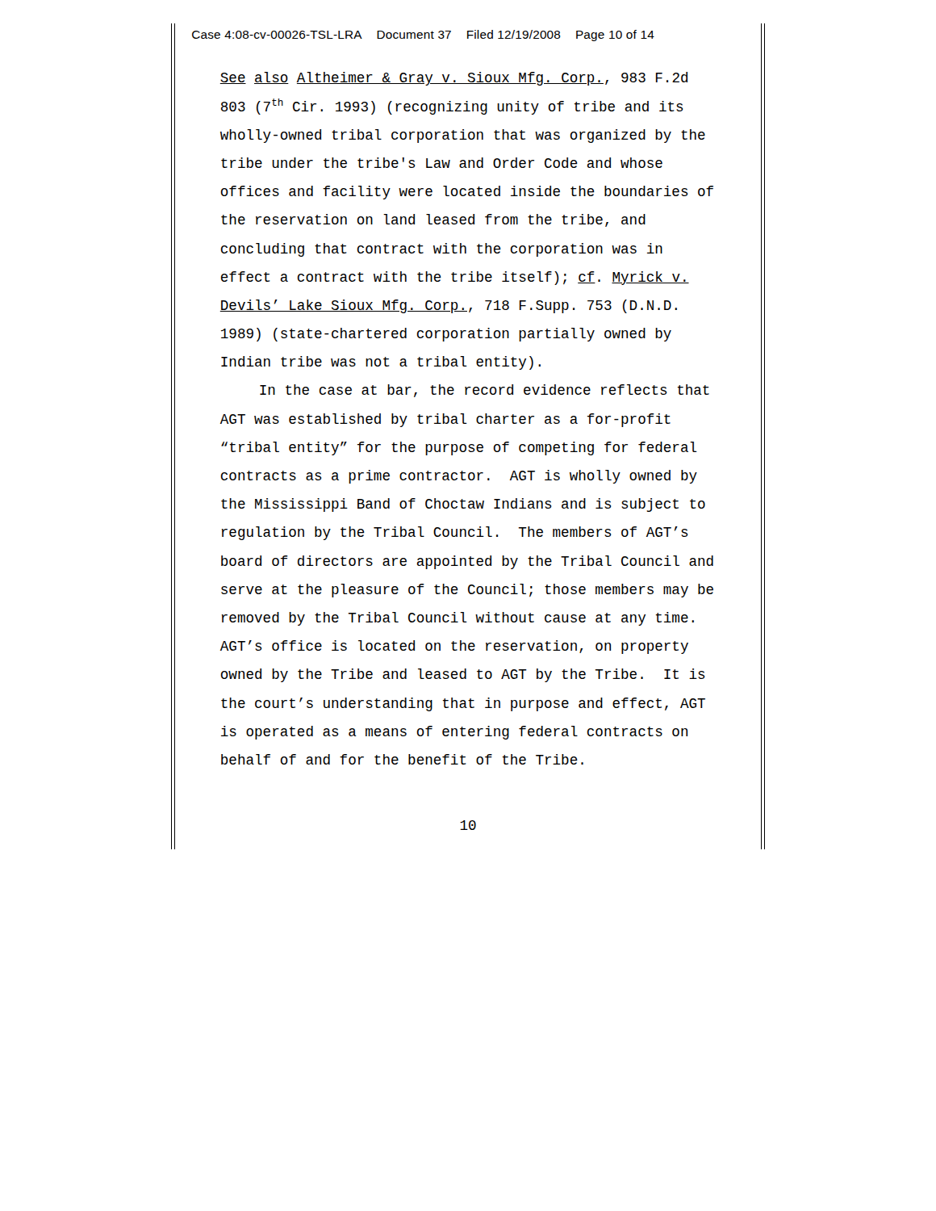Case 4:08-cv-00026-TSL-LRA Document 37 Filed 12/19/2008 Page 10 of 14
See also Altheimer & Gray v. Sioux Mfg. Corp., 983 F.2d 803 (7th Cir. 1993) (recognizing unity of tribe and its wholly-owned tribal corporation that was organized by the tribe under the tribe's Law and Order Code and whose offices and facility were located inside the boundaries of the reservation on land leased from the tribe, and concluding that contract with the corporation was in effect a contract with the tribe itself); cf. Myrick v. Devils’ Lake Sioux Mfg. Corp., 718 F.Supp. 753 (D.N.D. 1989) (state-chartered corporation partially owned by Indian tribe was not a tribal entity).
In the case at bar, the record evidence reflects that AGT was established by tribal charter as a for-profit “tribal entity” for the purpose of competing for federal contracts as a prime contractor. AGT is wholly owned by the Mississippi Band of Choctaw Indians and is subject to regulation by the Tribal Council. The members of AGT’s board of directors are appointed by the Tribal Council and serve at the pleasure of the Council; those members may be removed by the Tribal Council without cause at any time. AGT’s office is located on the reservation, on property owned by the Tribe and leased to AGT by the Tribe. It is the court’s understanding that in purpose and effect, AGT is operated as a means of entering federal contracts on behalf of and for the benefit of the Tribe.
10